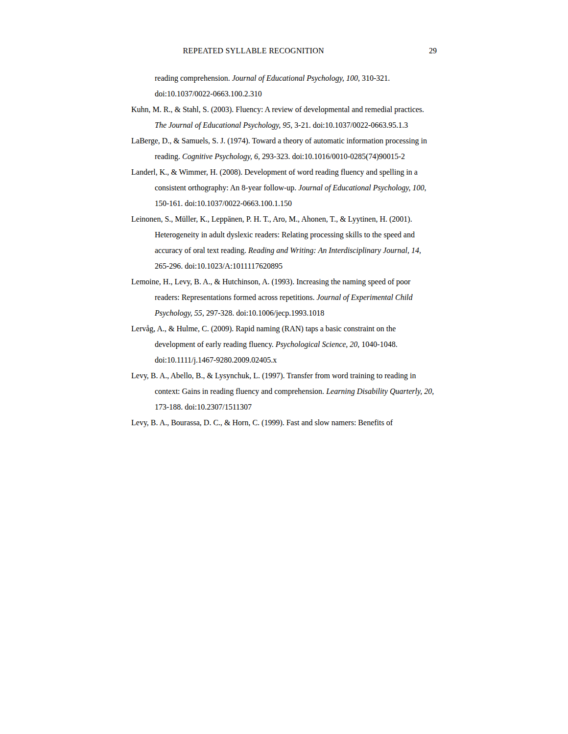Repeated Syllable Recognition 29
reading comprehension. Journal of Educational Psychology, 100, 310-321. doi:10.1037/0022-0663.100.2.310
Kuhn, M. R., & Stahl, S. (2003). Fluency: A review of developmental and remedial practices. The Journal of Educational Psychology, 95, 3-21. doi:10.1037/0022-0663.95.1.3
LaBerge, D., & Samuels, S. J. (1974). Toward a theory of automatic information processing in reading. Cognitive Psychology, 6, 293-323. doi:10.1016/0010-0285(74)90015-2
Landerl, K., & Wimmer, H. (2008). Development of word reading fluency and spelling in a consistent orthography: An 8-year follow-up. Journal of Educational Psychology, 100, 150-161. doi:10.1037/0022-0663.100.1.150
Leinonen, S., Müller, K., Leppänen, P. H. T., Aro, M., Ahonen, T., & Lyytinen, H. (2001). Heterogeneity in adult dyslexic readers: Relating processing skills to the speed and accuracy of oral text reading. Reading and Writing: An Interdisciplinary Journal, 14, 265-296. doi:10.1023/A:1011117620895
Lemoine, H., Levy, B. A., & Hutchinson, A. (1993). Increasing the naming speed of poor readers: Representations formed across repetitions. Journal of Experimental Child Psychology, 55, 297-328. doi:10.1006/jecp.1993.1018
Lervåg, A., & Hulme, C. (2009). Rapid naming (RAN) taps a basic constraint on the development of early reading fluency. Psychological Science, 20, 1040-1048. doi:10.1111/j.1467-9280.2009.02405.x
Levy, B. A., Abello, B., & Lysynchuk, L. (1997). Transfer from word training to reading in context: Gains in reading fluency and comprehension. Learning Disability Quarterly, 20, 173-188. doi:10.2307/1511307
Levy, B. A., Bourassa, D. C., & Horn, C. (1999). Fast and slow namers: Benefits of